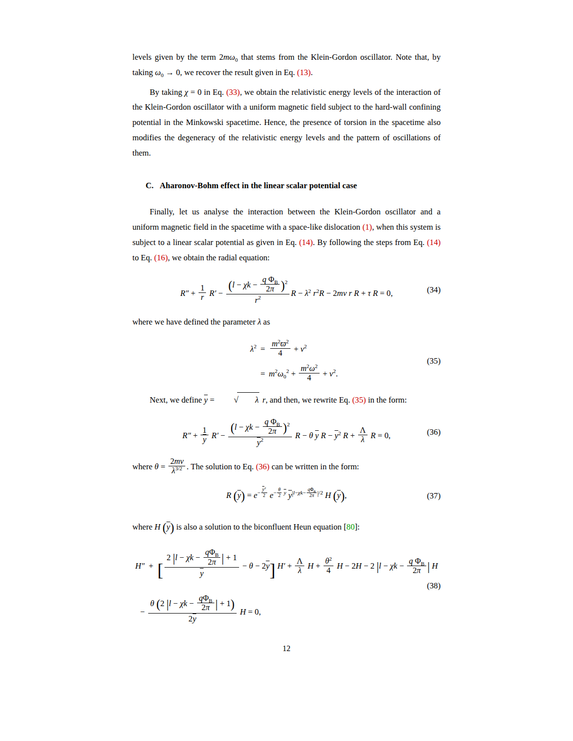levels given by the term 2mω0 that stems from the Klein-Gordon oscillator. Note that, by taking ω0 → 0, we recover the result given in Eq. (13).
By taking χ = 0 in Eq. (33), we obtain the relativistic energy levels of the interaction of the Klein-Gordon oscillator with a uniform magnetic field subject to the hard-wall confining potential in the Minkowski spacetime. Hence, the presence of torsion in the spacetime also modifies the degeneracy of the relativistic energy levels and the pattern of oscillations of them.
C. Aharonov-Bohm effect in the linear scalar potential case
Finally, let us analyse the interaction between the Klein-Gordon oscillator and a uniform magnetic field in the spacetime with a space-like dislocation (1), when this system is subject to a linear scalar potential as given in Eq. (14). By following the steps from Eq. (14) to Eq. (16), we obtain the radial equation:
R″ + 1 r R′ − (l − χk − q ΦB 2π)2 r2 R − λ2 r2R − 2mν r R + τ R = 0,
(34)
where we have defined the parameter λ as
λ2=m2ϖ24 + ν2 =m2ω02 + m2ω24 + ν2.
(35)
Next, we define y = λ r, and then, we rewrite Eq. (35) in the form:
R″ + 1 y R′ − (l − χk − q ΦB 2π)2 y2 R − θ y R − y2 R + Λλ R = 0,
(36)
where θ = 2mν λ3/2. The solution to Eq. (36) can be written in the form:
R (y) = e−y22 e−θ 2 y y|l−χk−q ΦB 2π|/2 H (y),
(37)
where H (y) is also a solution to the biconfluent Heun equation [80]:
H″ + [2 |l − χk − q ΦB 2π| + 1 y − θ − 2y] H′ + Λλ H + θ24 H − 2H − 2 |l − χk − q ΦB 2π| H − θ (2 |l − χk − q ΦB 2π| + 1) 2y H = 0,
(38)
12